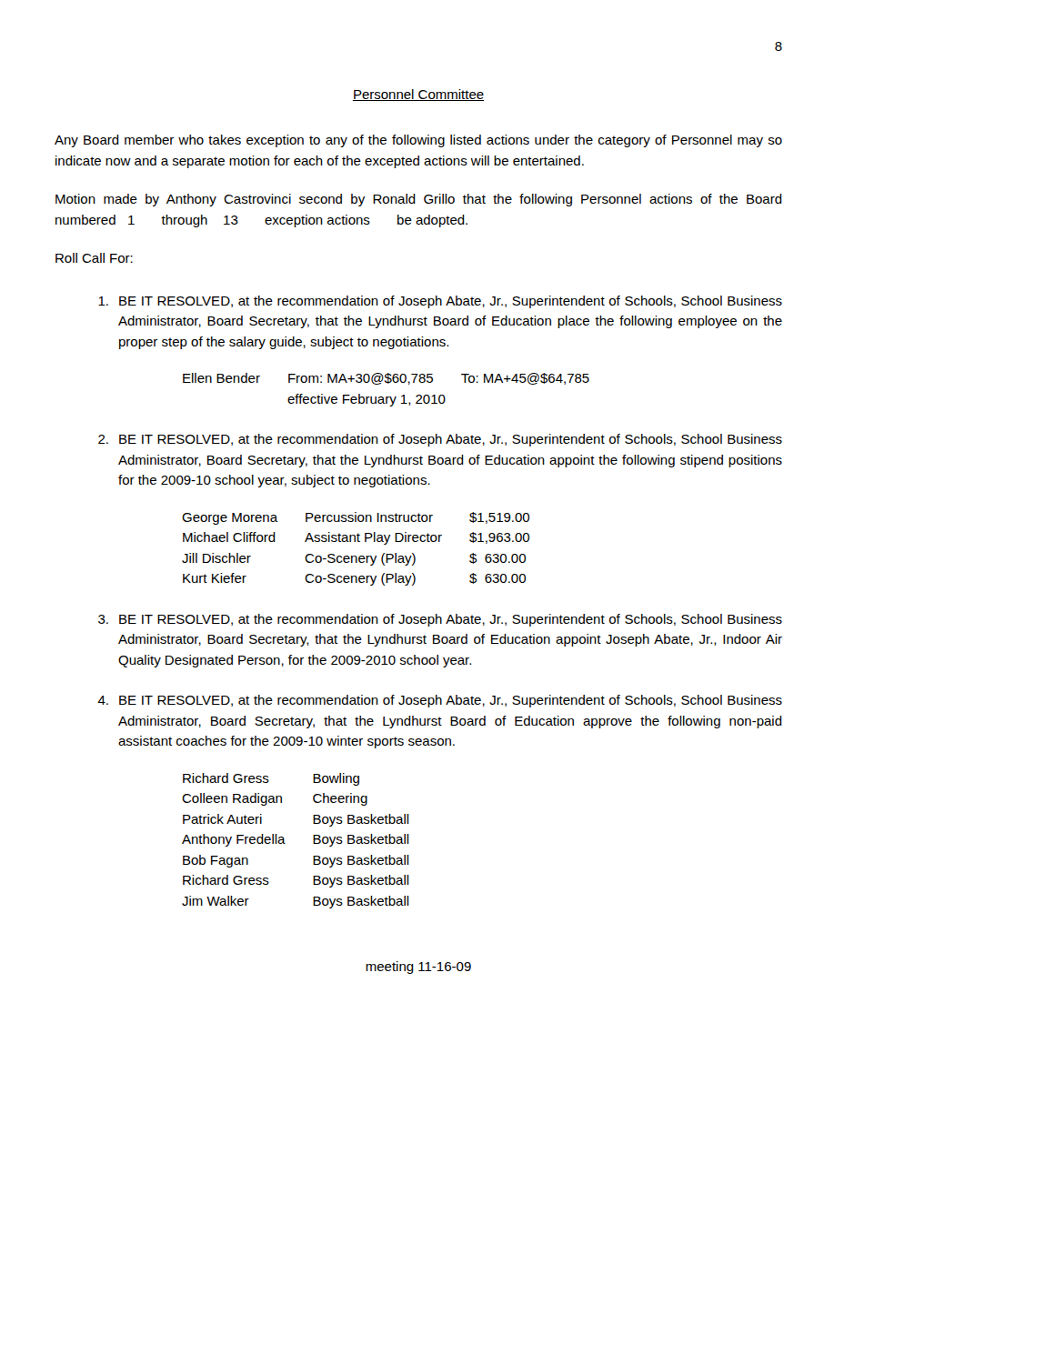8
Personnel Committee
Any Board member who takes exception to any of the following listed actions under the category of Personnel may so indicate now and a separate motion for each of the excepted actions will be entertained.
Motion made by Anthony Castrovinci second by Ronald Grillo that the following Personnel actions of the Board numbered 1 through 13 exception actions be adopted.
Roll Call For:
BE IT RESOLVED, at the recommendation of Joseph Abate, Jr., Superintendent of Schools, School Business Administrator, Board Secretary, that the Lyndhurst Board of Education place the following employee on the proper step of the salary guide, subject to negotiations.
| Ellen Bender | From: MA+30@$60,785 | To: MA+45@$64,785 |
| | effective February 1, 2010 |
BE IT RESOLVED, at the recommendation of Joseph Abate, Jr., Superintendent of Schools, School Business Administrator, Board Secretary, that the Lyndhurst Board of Education appoint the following stipend positions for the 2009-10 school year, subject to negotiations.
| George Morena | Percussion Instructor | $1,519.00 |
| Michael Clifford | Assistant Play Director | $1,963.00 |
| Jill Dischler | Co-Scenery (Play) | $ 630.00 |
| Kurt Kiefer | Co-Scenery (Play) | $ 630.00 |
BE IT RESOLVED, at the recommendation of Joseph Abate, Jr., Superintendent of Schools, School Business Administrator, Board Secretary, that the Lyndhurst Board of Education appoint Joseph Abate, Jr., Indoor Air Quality Designated Person, for the 2009-2010 school year.
BE IT RESOLVED, at the recommendation of Joseph Abate, Jr., Superintendent of Schools, School Business Administrator, Board Secretary, that the Lyndhurst Board of Education approve the following non-paid assistant coaches for the 2009-10 winter sports season.
| Richard Gress | Bowling |
| Colleen Radigan | Cheering |
| Patrick Auteri | Boys Basketball |
| Anthony Fredella | Boys Basketball |
| Bob Fagan | Boys Basketball |
| Richard Gress | Boys Basketball |
| Jim Walker | Boys Basketball |
meeting 11-16-09